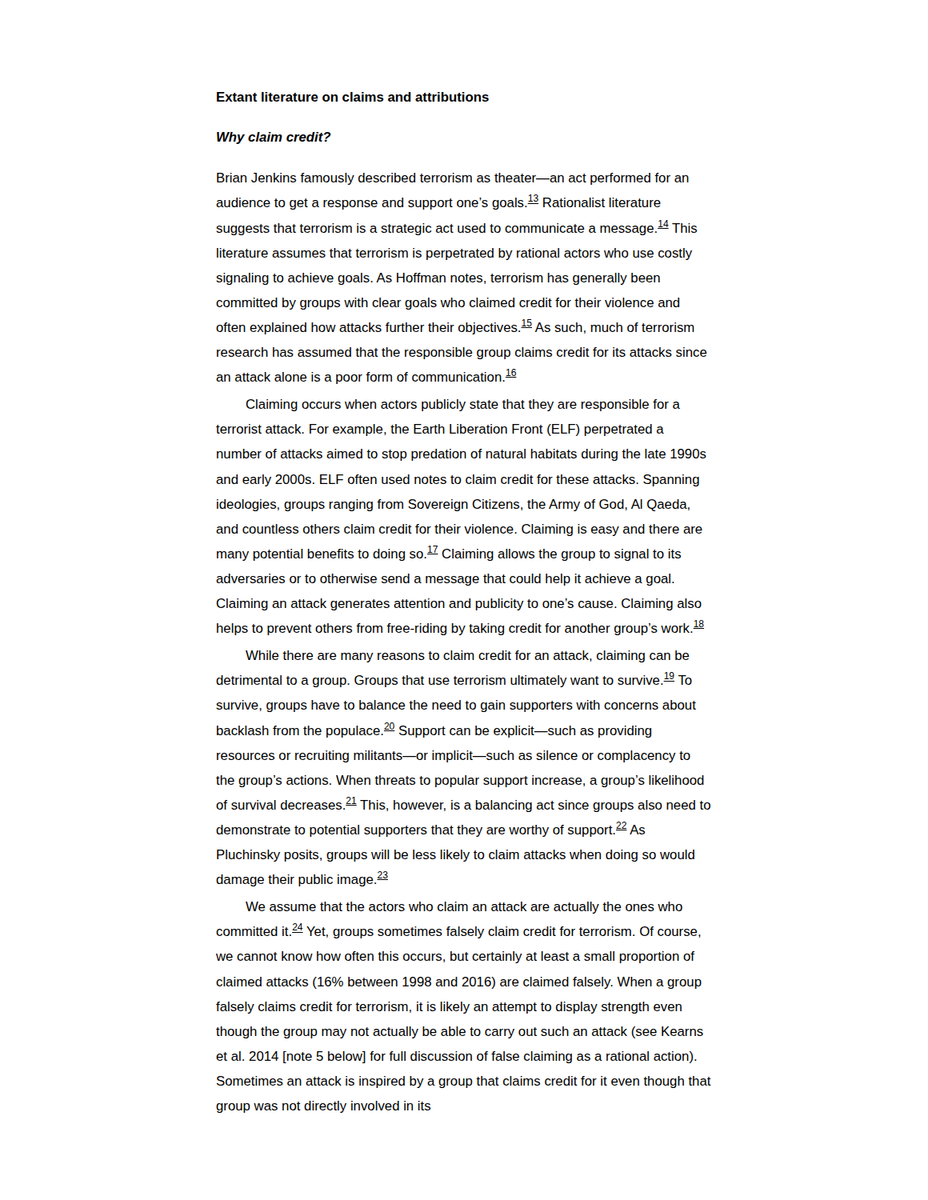Extant literature on claims and attributions
Why claim credit?
Brian Jenkins famously described terrorism as theater—an act performed for an audience to get a response and support one’s goals.13 Rationalist literature suggests that terrorism is a strategic act used to communicate a message.14 This literature assumes that terrorism is perpetrated by rational actors who use costly signaling to achieve goals. As Hoffman notes, terrorism has generally been committed by groups with clear goals who claimed credit for their violence and often explained how attacks further their objectives.15 As such, much of terrorism research has assumed that the responsible group claims credit for its attacks since an attack alone is a poor form of communication.16
Claiming occurs when actors publicly state that they are responsible for a terrorist attack. For example, the Earth Liberation Front (ELF) perpetrated a number of attacks aimed to stop predation of natural habitats during the late 1990s and early 2000s. ELF often used notes to claim credit for these attacks. Spanning ideologies, groups ranging from Sovereign Citizens, the Army of God, Al Qaeda, and countless others claim credit for their violence. Claiming is easy and there are many potential benefits to doing so.17 Claiming allows the group to signal to its adversaries or to otherwise send a message that could help it achieve a goal. Claiming an attack generates attention and publicity to one’s cause. Claiming also helps to prevent others from free-riding by taking credit for another group’s work.18
While there are many reasons to claim credit for an attack, claiming can be detrimental to a group. Groups that use terrorism ultimately want to survive.19 To survive, groups have to balance the need to gain supporters with concerns about backlash from the populace.20 Support can be explicit—such as providing resources or recruiting militants—or implicit—such as silence or complacency to the group’s actions. When threats to popular support increase, a group’s likelihood of survival decreases.21 This, however, is a balancing act since groups also need to demonstrate to potential supporters that they are worthy of support.22 As Pluchinsky posits, groups will be less likely to claim attacks when doing so would damage their public image.23
We assume that the actors who claim an attack are actually the ones who committed it.24 Yet, groups sometimes falsely claim credit for terrorism. Of course, we cannot know how often this occurs, but certainly at least a small proportion of claimed attacks (16% between 1998 and 2016) are claimed falsely. When a group falsely claims credit for terrorism, it is likely an attempt to display strength even though the group may not actually be able to carry out such an attack (see Kearns et al. 2014 [note 5 below] for full discussion of false claiming as a rational action). Sometimes an attack is inspired by a group that claims credit for it even though that group was not directly involved in its